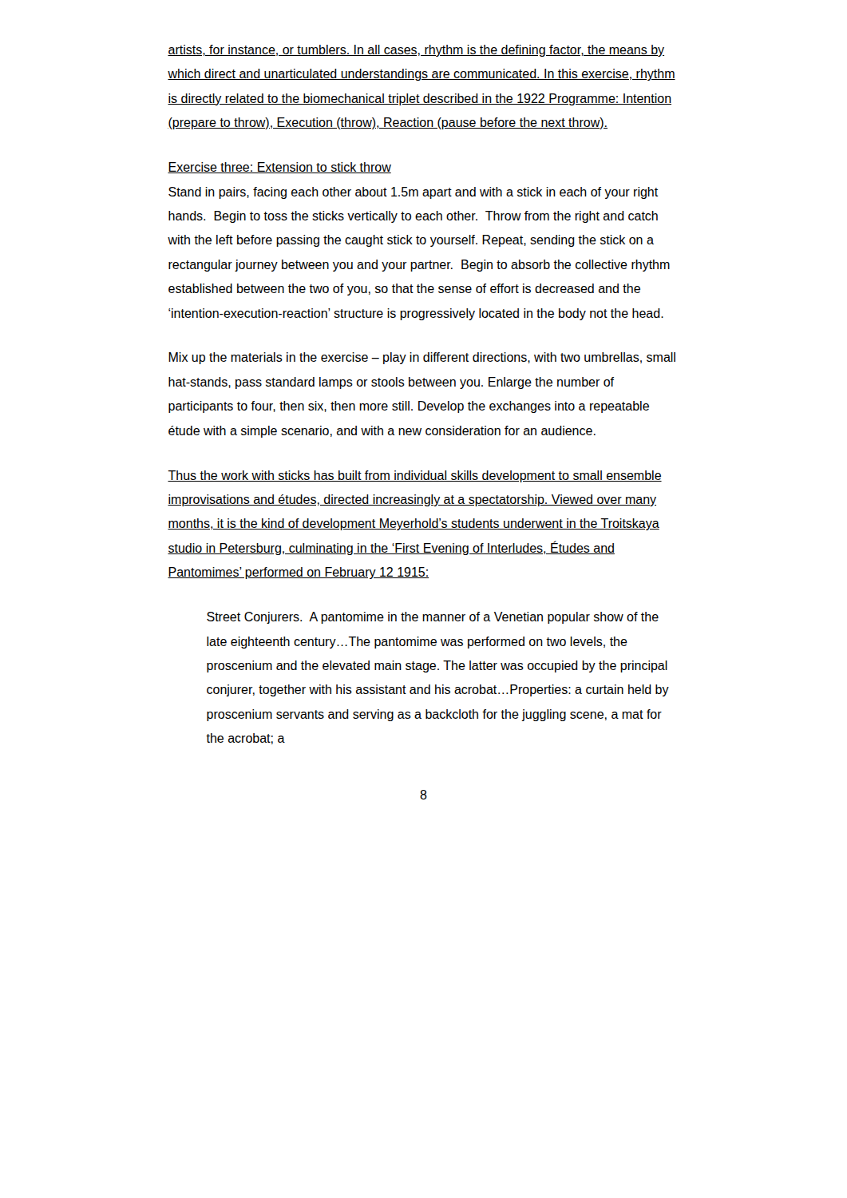artists, for instance, or tumblers. In all cases, rhythm is the defining factor, the means by which direct and unarticulated understandings are communicated. In this exercise, rhythm is directly related to the biomechanical triplet described in the 1922 Programme: Intention (prepare to throw), Execution (throw), Reaction (pause before the next throw).
Exercise three: Extension to stick throw
Stand in pairs, facing each other about 1.5m apart and with a stick in each of your right hands. Begin to toss the sticks vertically to each other. Throw from the right and catch with the left before passing the caught stick to yourself. Repeat, sending the stick on a rectangular journey between you and your partner. Begin to absorb the collective rhythm established between the two of you, so that the sense of effort is decreased and the ‘intention-execution-reaction’ structure is progressively located in the body not the head.
Mix up the materials in the exercise – play in different directions, with two umbrellas, small hat-stands, pass standard lamps or stools between you. Enlarge the number of participants to four, then six, then more still. Develop the exchanges into a repeatable étude with a simple scenario, and with a new consideration for an audience.
Thus the work with sticks has built from individual skills development to small ensemble improvisations and études, directed increasingly at a spectatorship. Viewed over many months, it is the kind of development Meyerhold’s students underwent in the Troitskaya studio in Petersburg, culminating in the ‘First Evening of Interludes, Études and Pantomimes’ performed on February 12 1915:
Street Conjurers. A pantomime in the manner of a Venetian popular show of the late eighteenth century…The pantomime was performed on two levels, the proscenium and the elevated main stage. The latter was occupied by the principal conjurer, together with his assistant and his acrobat…Properties: a curtain held by proscenium servants and serving as a backcloth for the juggling scene, a mat for the acrobat; a
8